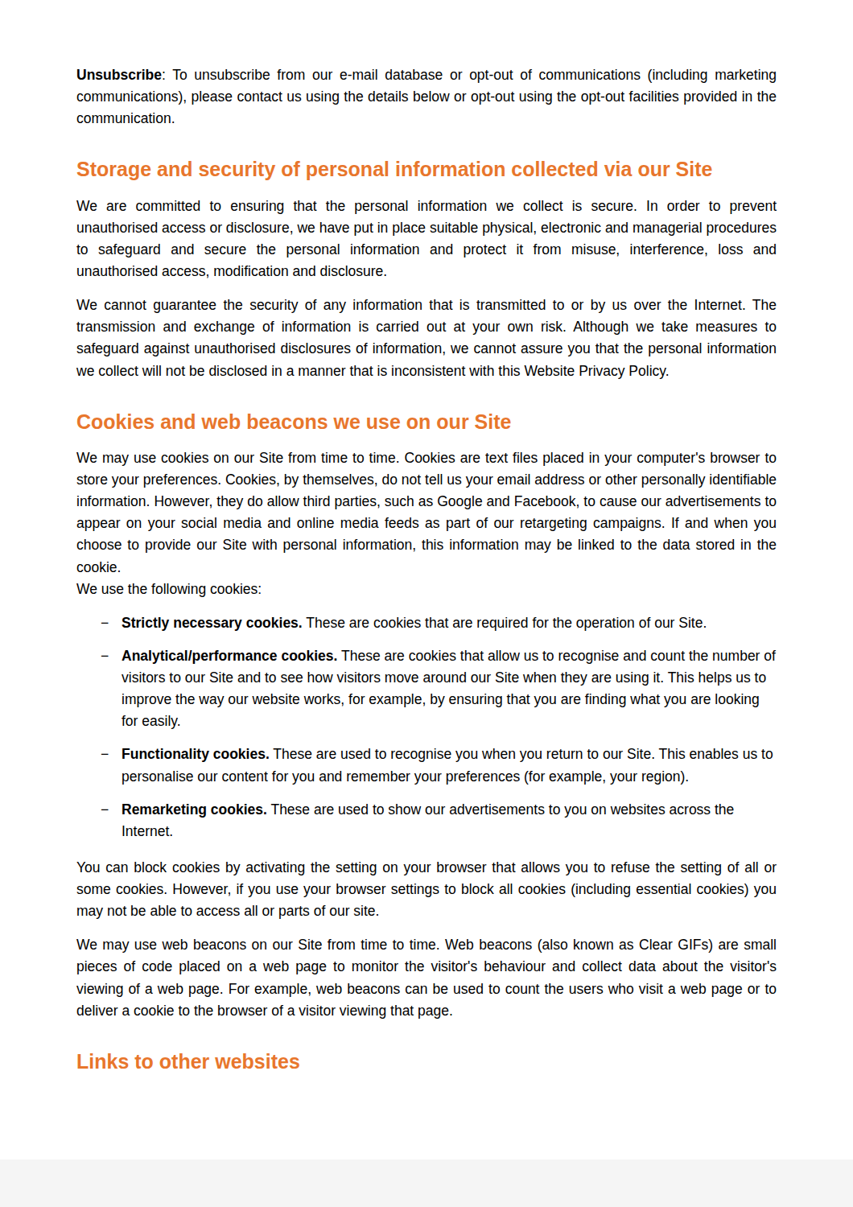Unsubscribe: To unsubscribe from our e-mail database or opt-out of communications (including marketing communications), please contact us using the details below or opt-out using the opt-out facilities provided in the communication.
Storage and security of personal information collected via our Site
We are committed to ensuring that the personal information we collect is secure. In order to prevent unauthorised access or disclosure, we have put in place suitable physical, electronic and managerial procedures to safeguard and secure the personal information and protect it from misuse, interference, loss and unauthorised access, modification and disclosure.
We cannot guarantee the security of any information that is transmitted to or by us over the Internet. The transmission and exchange of information is carried out at your own risk. Although we take measures to safeguard against unauthorised disclosures of information, we cannot assure you that the personal information we collect will not be disclosed in a manner that is inconsistent with this Website Privacy Policy.
Cookies and web beacons we use on our Site
We may use cookies on our Site from time to time. Cookies are text files placed in your computer's browser to store your preferences. Cookies, by themselves, do not tell us your email address or other personally identifiable information. However, they do allow third parties, such as Google and Facebook, to cause our advertisements to appear on your social media and online media feeds as part of our retargeting campaigns. If and when you choose to provide our Site with personal information, this information may be linked to the data stored in the cookie.
We use the following cookies:
Strictly necessary cookies. These are cookies that are required for the operation of our Site.
Analytical/performance cookies. These are cookies that allow us to recognise and count the number of visitors to our Site and to see how visitors move around our Site when they are using it. This helps us to improve the way our website works, for example, by ensuring that you are finding what you are looking for easily.
Functionality cookies. These are used to recognise you when you return to our Site. This enables us to personalise our content for you and remember your preferences (for example, your region).
Remarketing cookies. These are used to show our advertisements to you on websites across the Internet.
You can block cookies by activating the setting on your browser that allows you to refuse the setting of all or some cookies. However, if you use your browser settings to block all cookies (including essential cookies) you may not be able to access all or parts of our site.
We may use web beacons on our Site from time to time. Web beacons (also known as Clear GIFs) are small pieces of code placed on a web page to monitor the visitor's behaviour and collect data about the visitor's viewing of a web page. For example, web beacons can be used to count the users who visit a web page or to deliver a cookie to the browser of a visitor viewing that page.
Links to other websites